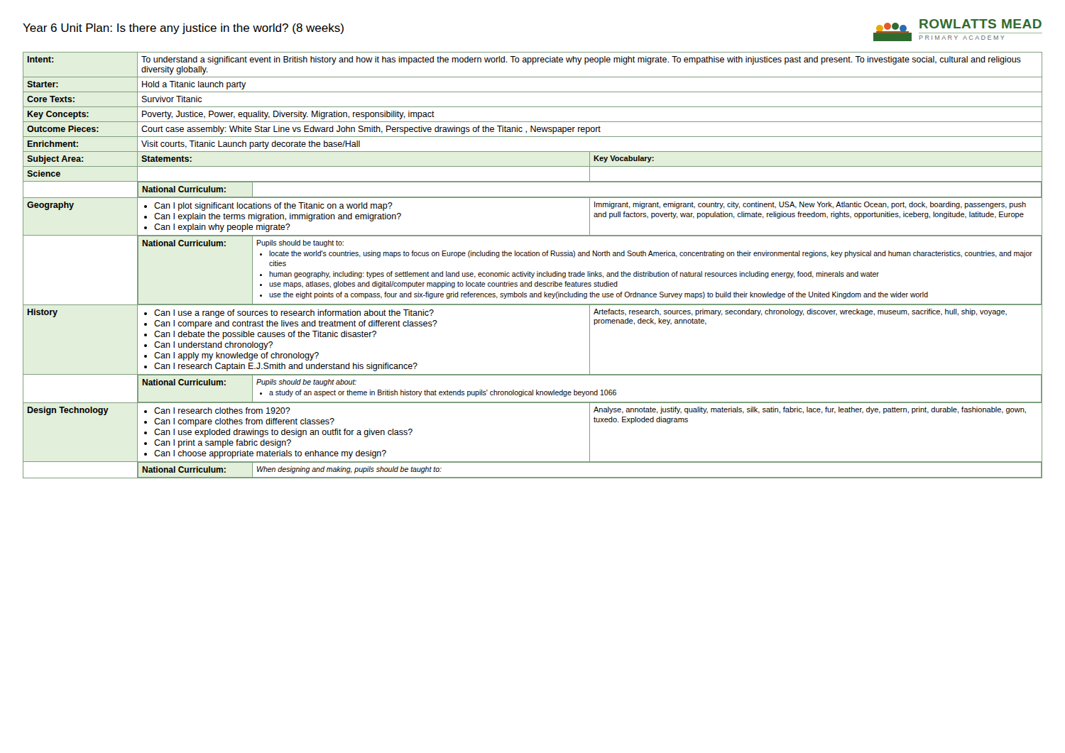Year 6 Unit Plan: Is there any justice in the world? (8 weeks)
ROWLATTS MEAD
PRIMARY ACADEMY
| Intent: | To understand a significant event in British history and how it has impacted the modern world. To appreciate why people might migrate. To empathise with injustices past and present. To investigate social, cultural and religious diversity globally. |
| Starter: | Hold a Titanic launch party |
| Core Texts: | Survivor Titanic |
| Key Concepts: | Poverty, Justice, Power, equality, Diversity. Migration, responsibility, impact |
| Outcome Pieces: | Court case assembly: White Star Line vs Edward John Smith, Perspective drawings of the Titanic , Newspaper report |
| Enrichment: | Visit courts, Titanic Launch party decorate the base/Hall |
| Subject Area: | Statements: | Key Vocabulary: |
| Science | | |
| | / National Curriculum: / / |
| Geography | Can I plot significant locations of the Titanic on a world map? Can I explain the terms migration, immigration and emigration? Can I explain why people migrate? | Immigrant, migrant, emigrant, country, city, continent, USA, New York, Atlantic Ocean, port, dock, boarding, passengers, push and pull factors, poverty, war, population, climate, religious freedom, rights, opportunities, iceberg, longitude, latitude, Europe |
| | / National Curriculum: / Pupils should be taught to: locate the world's countries, using maps to focus on Europe (including the location of Russia) and North and South America, concentrating on their environmental regions, key physical and human characteristics, countries, and major cities human geography, including: types of settlement and land use, economic activity including trade links, and the distribution of natural resources including energy, food, minerals and water use maps, atlases, globes and digital/computer mapping to locate countries and describe features studied use the eight points of a compass, four and six-figure grid references, symbols and key(including the use of Ordnance Survey maps) to build their knowledge of the United Kingdom and the wider world / |
| History | Can I use a range of sources to research information about the Titanic? Can I compare and contrast the lives and treatment of different classes? Can I debate the possible causes of the Titanic disaster? Can I understand chronology? Can I apply my knowledge of chronology? Can I research Captain E.J.Smith and understand his significance? | Artefacts, research, sources, primary, secondary, chronology, discover, wreckage, museum, sacrifice, hull, ship, voyage, promenade, deck, key, annotate, |
| | / National Curriculum: / Pupils should be taught about: a study of an aspect or theme in British history that extends pupils' chronological knowledge beyond 1066 / |
| Design Technology | Can I research clothes from 1920? Can I compare clothes from different classes? Can I use exploded drawings to design an outfit for a given class? Can I print a sample fabric design? Can I choose appropriate materials to enhance my design? | Analyse, annotate, justify, quality, materials, silk, satin, fabric, lace, fur, leather, dye, pattern, print, durable, fashionable, gown, tuxedo. Exploded diagrams |
| | / National Curriculum: / When designing and making, pupils should be taught to: / |